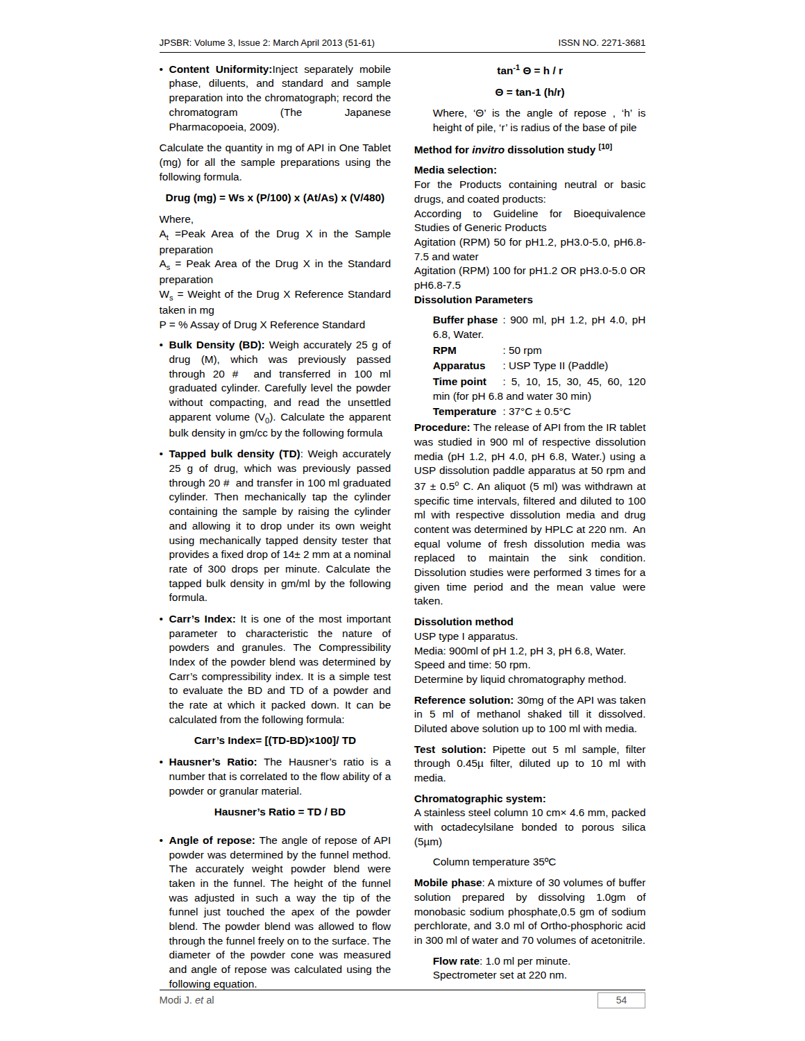JPSBR: Volume 3, Issue 2: March April 2013 (51-61)
ISSN NO. 2271-3681
•
Content Uniformity: Inject separately mobile phase, diluents, and standard and sample preparation into the chromatograph; record the chromatogram (The Japanese Pharmacopoeia, 2009).
Calculate the quantity in mg of API in One Tablet (mg) for all the sample preparations using the following formula.
Drug (mg) = Ws x (P/100) x (At/As) x (V/480)
Where,
At =Peak Area of the Drug X in the Sample preparation
As = Peak Area of the Drug X in the Standard preparation
Ws = Weight of the Drug X Reference Standard taken in mg
P = % Assay of Drug X Reference Standard
•
Bulk Density (BD): Weigh accurately 25 g of drug (M), which was previously passed through 20 # and transferred in 100 ml graduated cylinder. Carefully level the powder without compacting, and read the unsettled apparent volume (V0). Calculate the apparent bulk density in gm/cc by the following formula
•
Tapped bulk density (TD): Weigh accurately 25 g of drug, which was previously passed through 20 # and transfer in 100 ml graduated cylinder. Then mechanically tap the cylinder containing the sample by raising the cylinder and allowing it to drop under its own weight using mechanically tapped density tester that provides a fixed drop of 14± 2 mm at a nominal rate of 300 drops per minute. Calculate the tapped bulk density in gm/ml by the following formula.
•
Carr’s Index: It is one of the most important parameter to characteristic the nature of powders and granules. The Compressibility Index of the powder blend was determined by Carr’s compressibility index. It is a simple test to evaluate the BD and TD of a powder and the rate at which it packed down. It can be calculated from the following formula:
Carr’s Index= [(TD-BD)×100]/ TD
•
Hausner’s Ratio: The Hausner’s ratio is a number that is correlated to the flow ability of a powder or granular material.
Hausner’s Ratio = TD / BD
•
Angle of repose: The angle of repose of API powder was determined by the funnel method. The accurately weight powder blend were taken in the funnel. The height of the funnel was adjusted in such a way the tip of the funnel just touched the apex of the powder blend. The powder blend was allowed to flow through the funnel freely on to the surface. The diameter of the powder cone was measured and angle of repose was calculated using the following equation.
tan-1 Θ = h / r
Θ = tan-1 (h/r)
Where, ‘Θ’ is the angle of repose , ‘h’ is height of pile, ‘r’ is radius of the base of pile
Method for invitro dissolution study [10]
Media selection:
For the Products containing neutral or basic drugs, and coated products:
According to Guideline for Bioequivalence Studies of Generic Products
Agitation (RPM) 50 for pH1.2, pH3.0-5.0, pH6.8-7.5 and water
Agitation (RPM) 100 for pH1.2 OR pH3.0-5.0 OR pH6.8-7.5
Dissolution Parameters
Buffer phase: 900 ml, pH 1.2, pH 4.0, pH 6.8, Water.
RPM: 50 rpm
Apparatus: USP Type II (Paddle)
Time point: 5, 10, 15, 30, 45, 60, 120 min (for pH 6.8 and water 30 min)
Temperature: 37°C ± 0.5°C
Procedure: The release of API from the IR tablet was studied in 900 ml of respective dissolution media (pH 1.2, pH 4.0, pH 6.8, Water.) using a USP dissolution paddle apparatus at 50 rpm and 37 ± 0.5o C. An aliquot (5 ml) was withdrawn at specific time intervals, filtered and diluted to 100 ml with respective dissolution media and drug content was determined by HPLC at 220 nm. An equal volume of fresh dissolution media was replaced to maintain the sink condition. Dissolution studies were performed 3 times for a given time period and the mean value were taken.
Dissolution method
USP type I apparatus.
Media: 900ml of pH 1.2, pH 3, pH 6.8, Water.
Speed and time: 50 rpm.
Determine by liquid chromatography method.
Reference solution: 30mg of the API was taken in 5 ml of methanol shaked till it dissolved. Diluted above solution up to 100 ml with media.
Test solution: Pipette out 5 ml sample, filter through 0.45µ filter, diluted up to 10 ml with media.
Chromatographic system:
A stainless steel column 10 cm× 4.6 mm, packed with octadecylsilane bonded to porous silica (5µm)
Column temperature 35ºC
Mobile phase: A mixture of 30 volumes of buffer solution prepared by dissolving 1.0gm of monobasic sodium phosphate,0.5 gm of sodium perchlorate, and 3.0 ml of Ortho-phosphoric acid in 300 ml of water and 70 volumes of acetonitrile.
Flow rate: 1.0 ml per minute.
Spectrometer set at 220 nm.
Modi J. et al
54